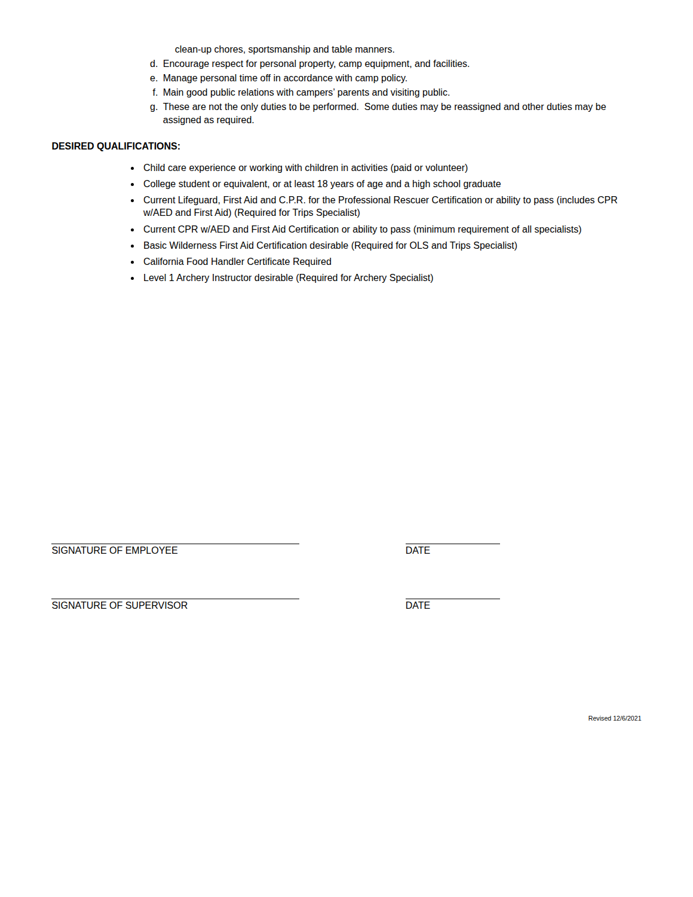clean-up chores, sportsmanship and table manners.
Encourage respect for personal property, camp equipment, and facilities.
Manage personal time off in accordance with camp policy.
Main good public relations with campers’ parents and visiting public.
These are not the only duties to be performed. Some duties may be reassigned and other duties may be assigned as required.
DESIRED QUALIFICATIONS:
Child care experience or working with children in activities (paid or volunteer)
College student or equivalent, or at least 18 years of age and a high school graduate
Current Lifeguard, First Aid and C.P.R. for the Professional Rescuer Certification or ability to pass (includes CPR w/AED and First Aid) (Required for Trips Specialist)
Current CPR w/AED and First Aid Certification or ability to pass (minimum requirement of all specialists)
Basic Wilderness First Aid Certification desirable (Required for OLS and Trips Specialist)
California Food Handler Certificate Required
Level 1 Archery Instructor desirable (Required for Archery Specialist)
| SIGNATURE OF EMPLOYEE | | DATE | |
| SIGNATURE OF SUPERVISOR | | DATE | |
Revised 12/6/2021